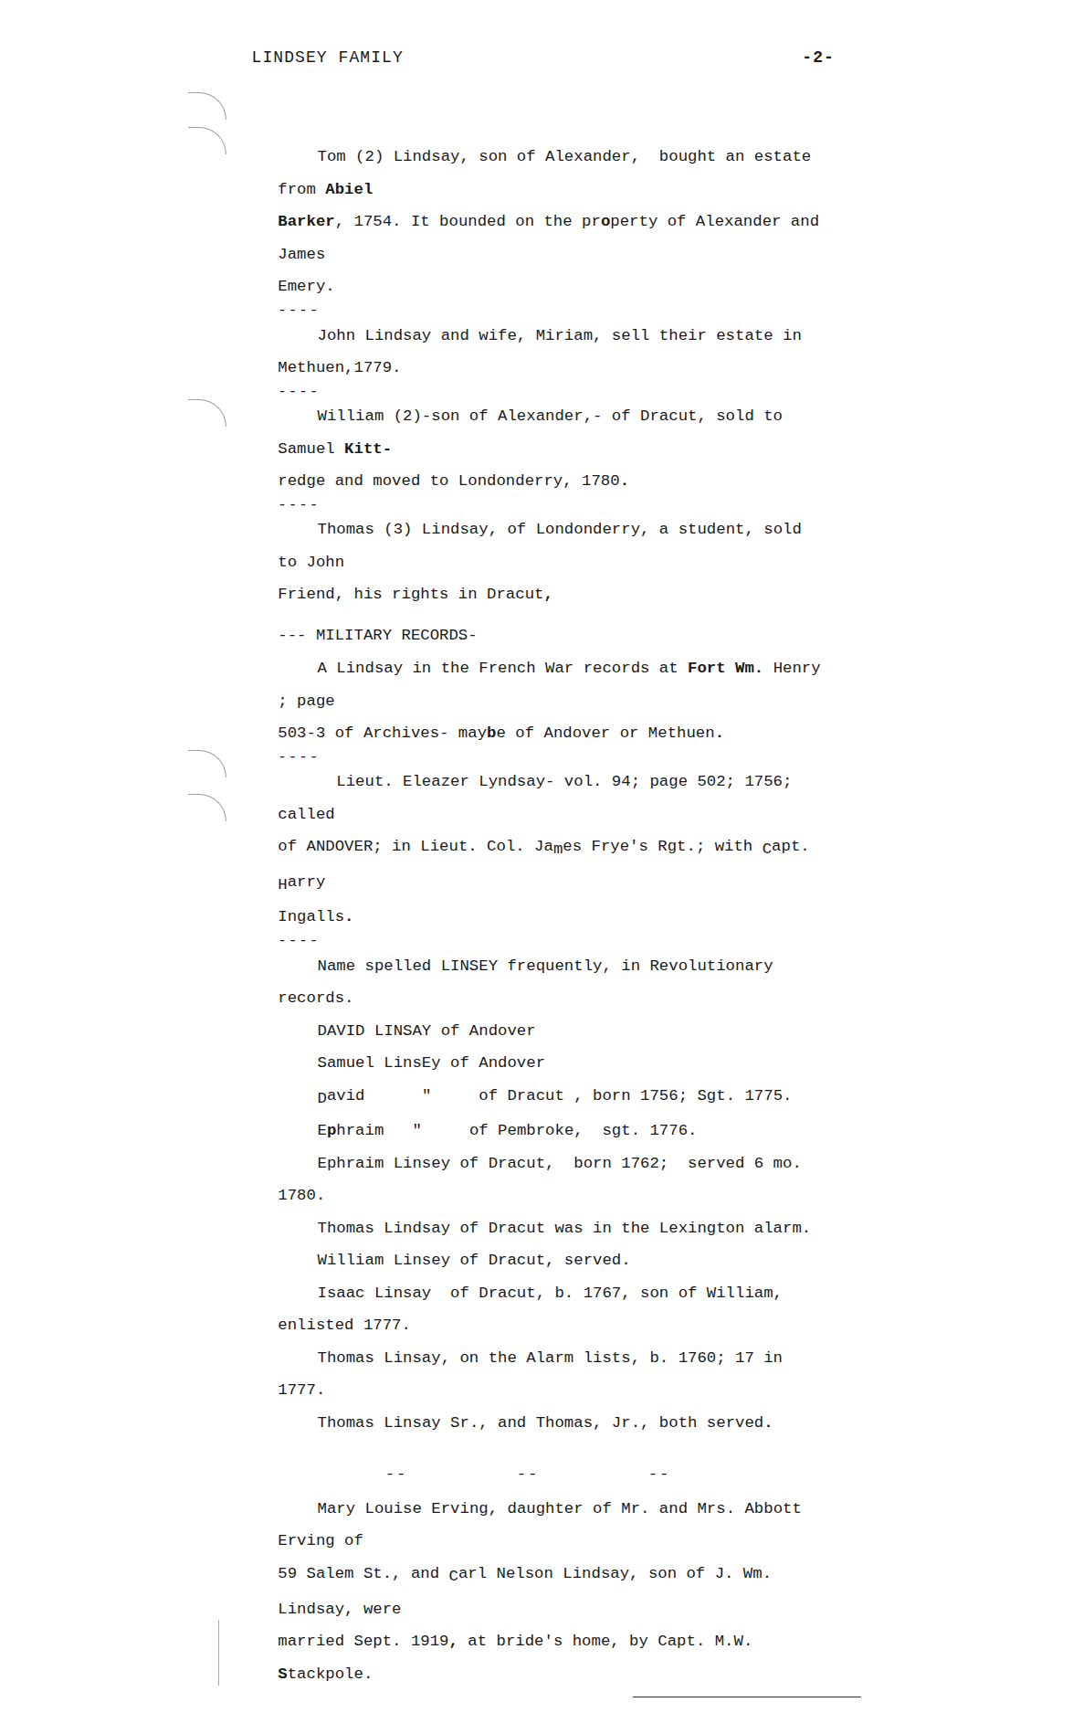LINDSEY FAMILY
-2-
Tom (2) Lindsay, son of Alexander, bought an estate from Abiel
Barker, 1754. It bounded on the property of Alexander and James
Emery.
----
John Lindsay and wife, Miriam, sell their estate in Methuen,1779.
----
William (2)-son of Alexander,- of Dracut, sold to Samuel Kitt-
redge and moved to Londonderry, 1780.
----
Thomas (3) Lindsay, of Londonderry, a student, sold to John
Friend, his rights in Dracut,
--- MILITARY RECORDS-
A Lindsay in the French War records at Fort Wm. Henry ; page
503-3 of Archives- maybe of Andover or Methuen.
----
Lieut. Eleazer Lyndsay- vol. 94; page 502; 1756; called
of ANDOVER; in Lieut. Col. James Frye's Rgt.; with Capt. Harry
Ingalls.
----
Name spelled LINSEY frequently, in Revolutionary records.
DAVID LINSAY of Andover
Samuel LinsEy of Andover
David " of Dracut , born 1756; Sgt. 1775.
Ephraim " of Pembroke, sgt. 1776.
Ephraim Linsey of Dracut, born 1762; served 6 mo. 1780.
Thomas Lindsay of Dracut was in the Lexington alarm.
William Linsey of Dracut, served.
Isaac Linsay of Dracut, b. 1767, son of William, enlisted 1777.
Thomas Linsay, on the Alarm lists, b. 1760; 17 in 1777.
Thomas Linsay Sr., and Thomas, Jr., both served.
------
Mary Louise Erving, daughter of Mr. and Mrs. Abbott Erving of
59 Salem St., and Carl Nelson Lindsay, son of J. Wm. Lindsay, were
married Sept. 1919, at bride's home, by Capt. M.W. Stackpole.